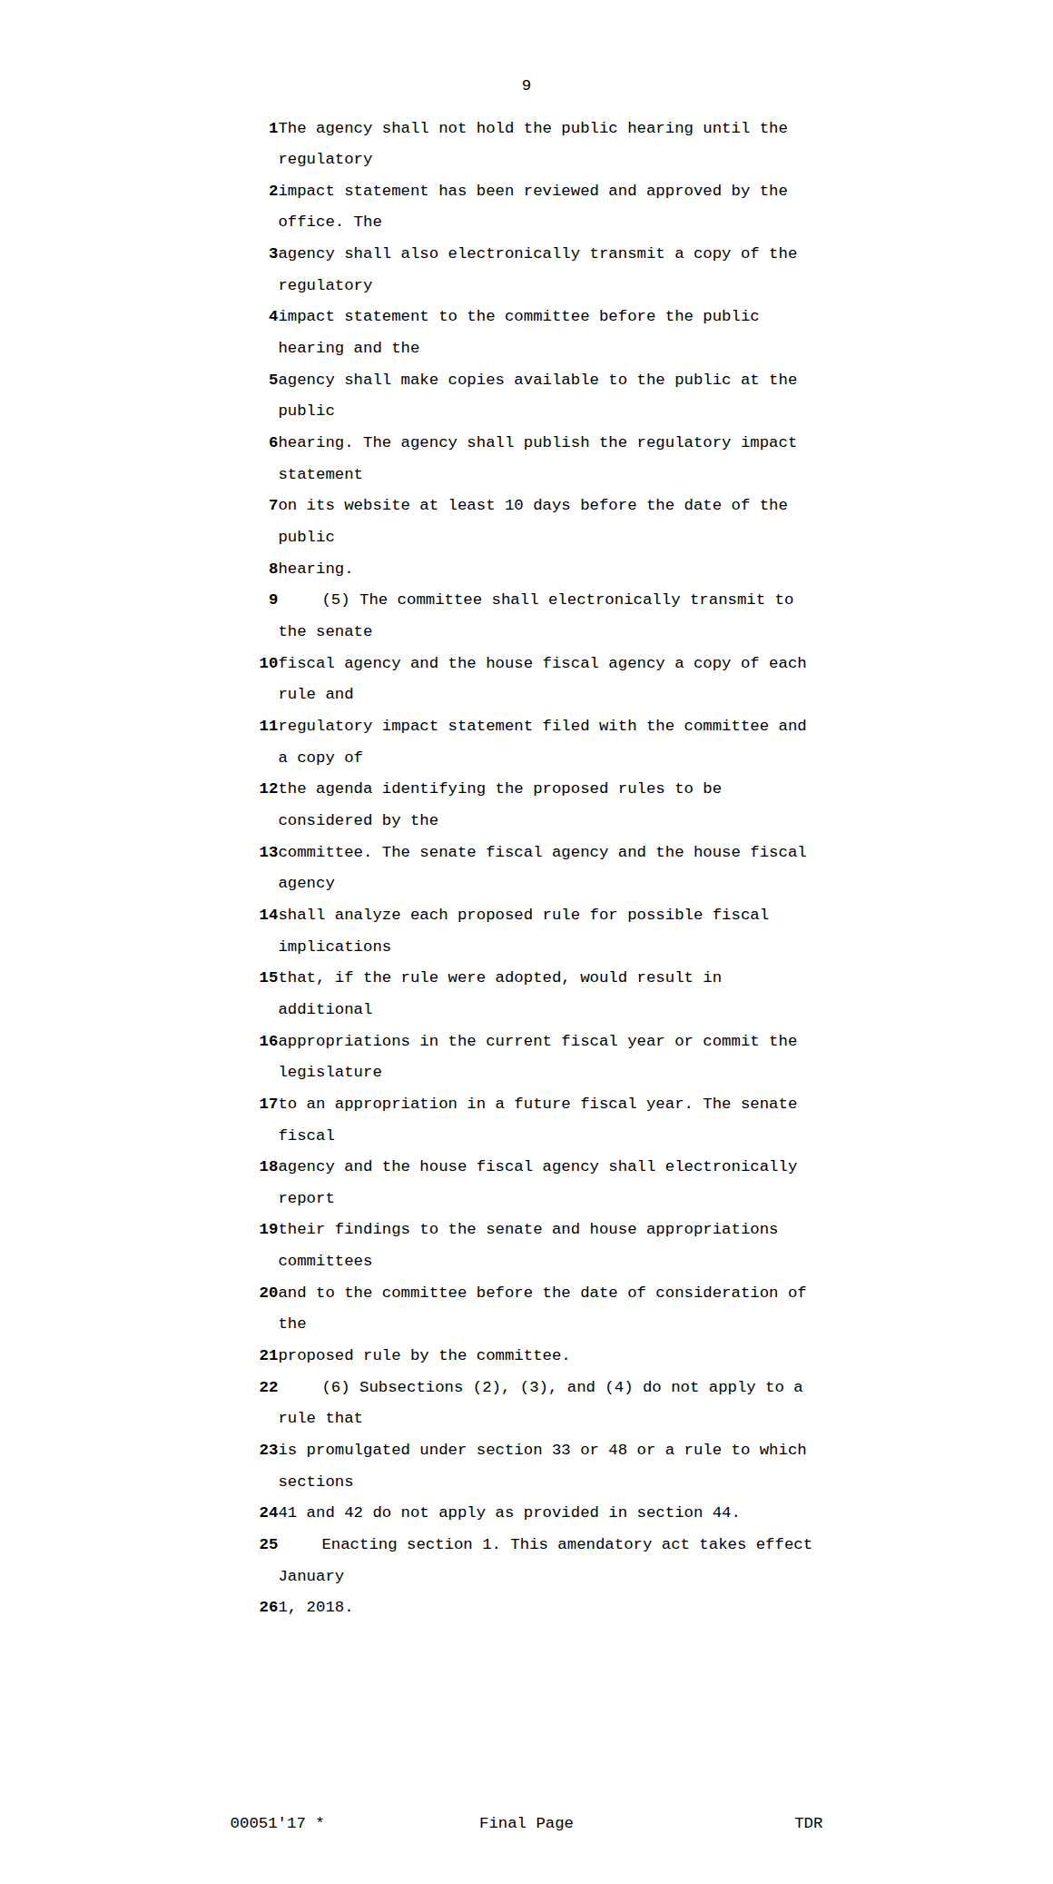9
| 1 | The agency shall not hold the public hearing until the regulatory |
| 2 | impact statement has been reviewed and approved by the office. The |
| 3 | agency shall also electronically transmit a copy of the regulatory |
| 4 | impact statement to the committee before the public hearing and the |
| 5 | agency shall make copies available to the public at the public |
| 6 | hearing. The agency shall publish the regulatory impact statement |
| 7 | on its website at least 10 days before the date of the public |
| 8 | hearing. |
| 9 | (5) The committee shall electronically transmit to the senate |
| 10 | fiscal agency and the house fiscal agency a copy of each rule and |
| 11 | regulatory impact statement filed with the committee and a copy of |
| 12 | the agenda identifying the proposed rules to be considered by the |
| 13 | committee. The senate fiscal agency and the house fiscal agency |
| 14 | shall analyze each proposed rule for possible fiscal implications |
| 15 | that, if the rule were adopted, would result in additional |
| 16 | appropriations in the current fiscal year or commit the legislature |
| 17 | to an appropriation in a future fiscal year. The senate fiscal |
| 18 | agency and the house fiscal agency shall electronically report |
| 19 | their findings to the senate and house appropriations committees |
| 20 | and to the committee before the date of consideration of the |
| 21 | proposed rule by the committee. |
| 22 | (6) Subsections (2), (3), and (4) do not apply to a rule that |
| 23 | is promulgated under section 33 or 48 or a rule to which sections |
| 24 | 41 and 42 do not apply as provided in section 44. |
| 25 | Enacting section 1. This amendatory act takes effect January |
| 26 | 1, 2018. |
00051'17 *
Final Page
TDR